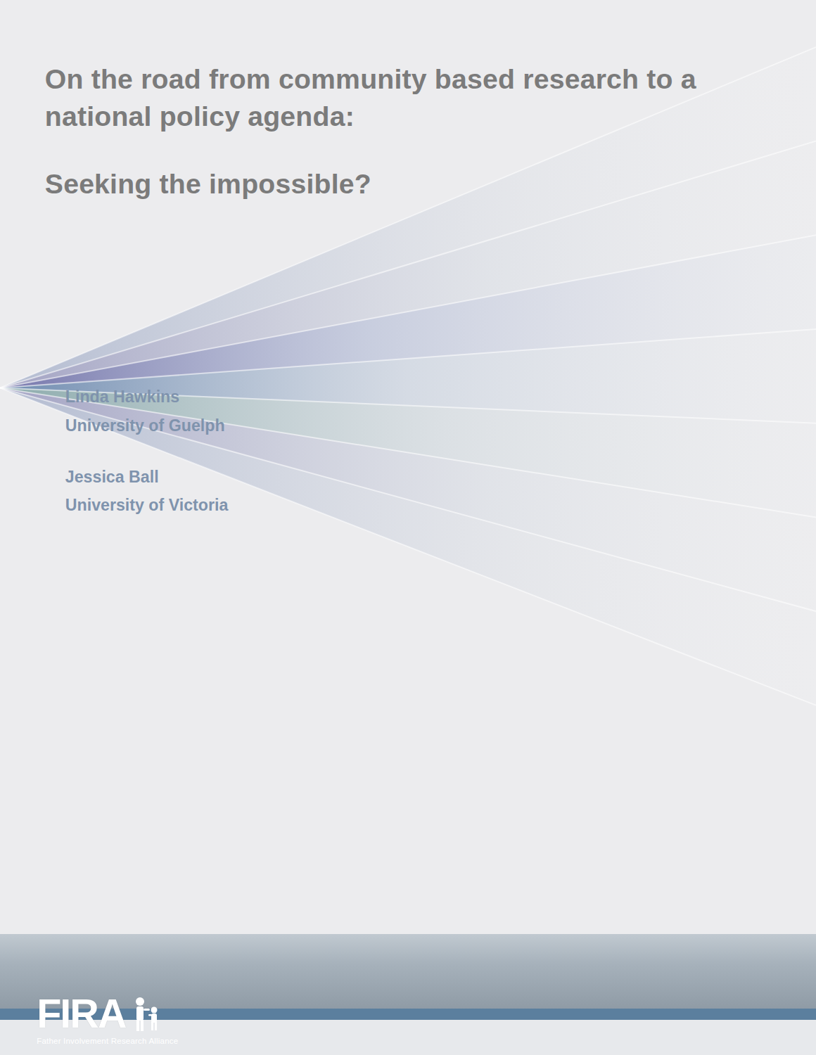On the road from community based research to a national policy agenda: Seeking the impossible?
Linda Hawkins
University of Guelph
Jessica Ball
University of Victoria
FIRA Father Involvement Research Alliance